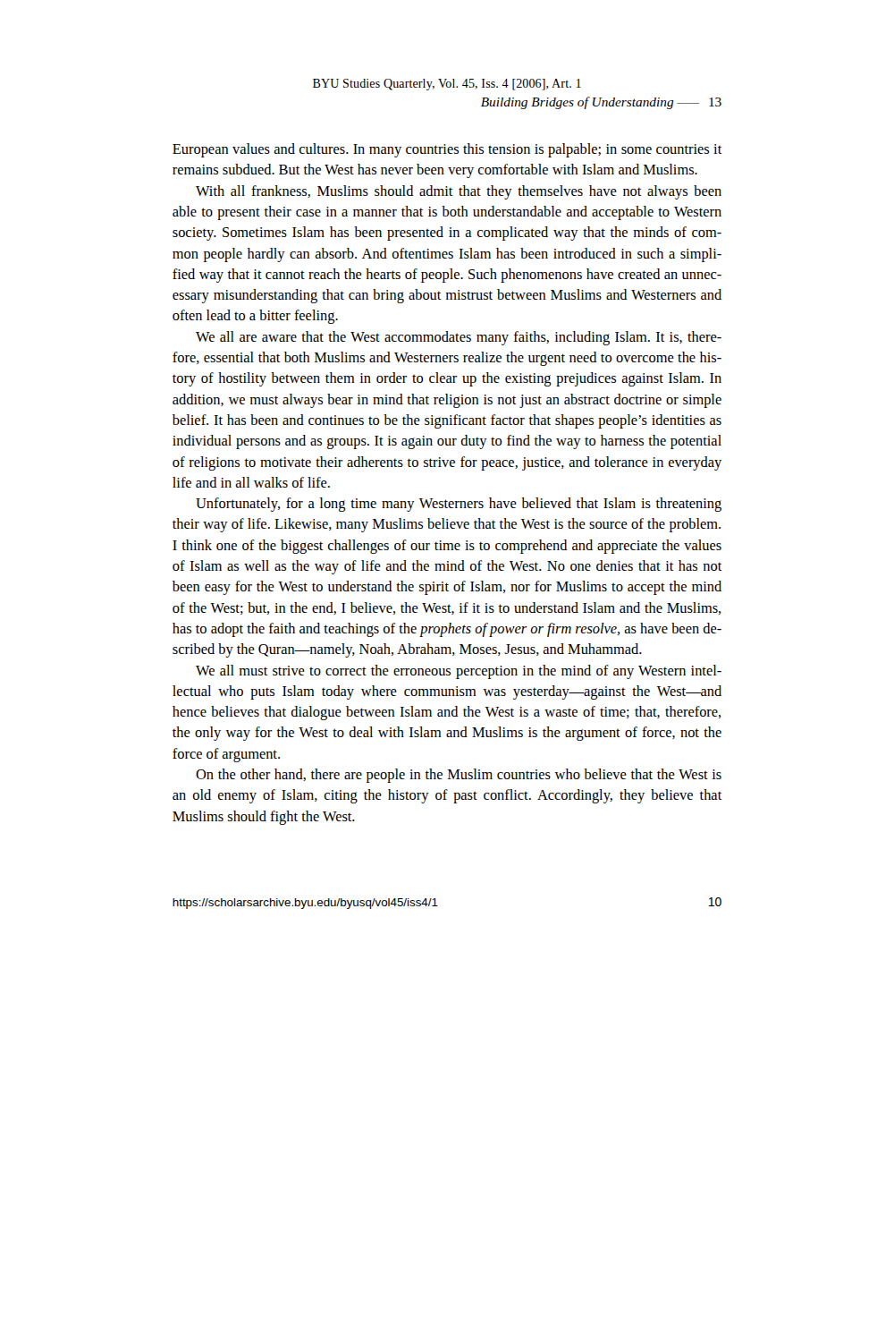BYU Studies Quarterly, Vol. 45, Iss. 4 [2006], Art. 1
Building Bridges of Understanding — 13
European values and cultures. In many countries this tension is palpable; in some countries it remains subdued. But the West has never been very comfortable with Islam and Muslims.
With all frankness, Muslims should admit that they themselves have not always been able to present their case in a manner that is both understandable and acceptable to Western society. Sometimes Islam has been presented in a complicated way that the minds of common people hardly can absorb. And oftentimes Islam has been introduced in such a simplified way that it cannot reach the hearts of people. Such phenomenons have created an unnecessary misunderstanding that can bring about mistrust between Muslims and Westerners and often lead to a bitter feeling.
We all are aware that the West accommodates many faiths, including Islam. It is, therefore, essential that both Muslims and Westerners realize the urgent need to overcome the history of hostility between them in order to clear up the existing prejudices against Islam. In addition, we must always bear in mind that religion is not just an abstract doctrine or simple belief. It has been and continues to be the significant factor that shapes people’s identities as individual persons and as groups. It is again our duty to find the way to harness the potential of religions to motivate their adherents to strive for peace, justice, and tolerance in everyday life and in all walks of life.
Unfortunately, for a long time many Westerners have believed that Islam is threatening their way of life. Likewise, many Muslims believe that the West is the source of the problem. I think one of the biggest challenges of our time is to comprehend and appreciate the values of Islam as well as the way of life and the mind of the West. No one denies that it has not been easy for the West to understand the spirit of Islam, nor for Muslims to accept the mind of the West; but, in the end, I believe, the West, if it is to understand Islam and the Muslims, has to adopt the faith and teachings of the prophets of power or firm resolve, as have been described by the Quran—namely, Noah, Abraham, Moses, Jesus, and Muhammad.
We all must strive to correct the erroneous perception in the mind of any Western intellectual who puts Islam today where communism was yesterday—against the West—and hence believes that dialogue between Islam and the West is a waste of time; that, therefore, the only way for the West to deal with Islam and Muslims is the argument of force, not the force of argument.
On the other hand, there are people in the Muslim countries who believe that the West is an old enemy of Islam, citing the history of past conflict. Accordingly, they believe that Muslims should fight the West.
https://scholarsarchive.byu.edu/byusq/vol45/iss4/1 10